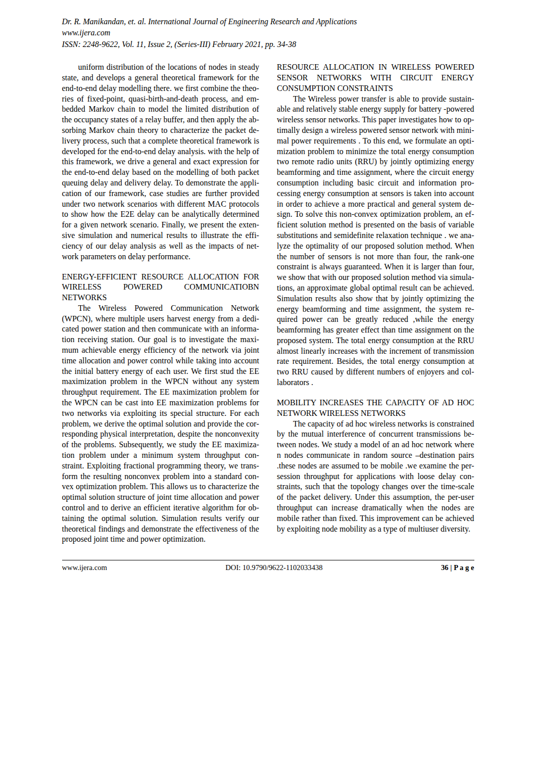Dr. R. Manikandan, et. al. International Journal of Engineering Research and Applications
www.ijera.com
ISSN: 2248-9622, Vol. 11, Issue 2, (Series-III) February 2021, pp. 34-38
uniform distribution of the locations of nodes in steady state, and develops a general theoretical framework for the end-to-end delay modelling there. we first combine the theories of fixed-point, quasi-birth-and-death process, and embedded Markov chain to model the limited distribution of the occupancy states of a relay buffer, and then apply the absorbing Markov chain theory to characterize the packet delivery process, such that a complete theoretical framework is developed for the end-to-end delay analysis. with the help of this framework, we drive a general and exact expression for the end-to-end delay based on the modelling of both packet queuing delay and delivery delay. To demonstrate the application of our framework, case studies are further provided under two network scenarios with different MAC protocols to show how the E2E delay can be analytically determined for a given network scenario. Finally, we present the extensive simulation and numerical results to illustrate the efficiency of our delay analysis as well as the impacts of network parameters on delay performance.
Energy-Efficient Resource Allocation for Wireless Powered Communicatiobn Networks
The Wireless Powered Communication Network (WPCN), where multiple users harvest energy from a dedicated power station and then communicate with an information receiving station. Our goal is to investigate the maximum achievable energy efficiency of the network via joint time allocation and power control while taking into account the initial battery energy of each user. We first stud the EE maximization problem in the WPCN without any system throughput requirement. The EE maximization problem for the WPCN can be cast into EE maximization problems for two networks via exploiting its special structure. For each problem, we derive the optimal solution and provide the corresponding physical interpretation, despite the nonconvexity of the problems. Subsequently, we study the EE maximization problem under a minimum system throughput constraint. Exploiting fractional programming theory, we transform the resulting nonconvex problem into a standard convex optimization problem. This allows us to characterize the optimal solution structure of joint time allocation and power control and to derive an efficient iterative algorithm for obtaining the optimal solution. Simulation results verify our theoretical findings and demonstrate the effectiveness of the proposed joint time and power optimization.
Resource Allocation in Wireless Powered Sensor Networks with Circuit Energy Consumption Constraints
The Wireless power transfer is able to provide sustainable and relatively stable energy supply for battery -powered wireless sensor networks. This paper investigates how to optimally design a wireless powered sensor network with minimal power requirements . To this end, we formulate an optimization problem to minimize the total energy consumption two remote radio units (RRU) by jointly optimizing energy beamforming and time assignment, where the circuit energy consumption including basic circuit and information processing energy consumption at sensors is taken into account in order to achieve a more practical and general system design. To solve this non-convex optimization problem, an efficient solution method is presented on the basis of variable substitutions and semidefinite relaxation technique . we analyze the optimality of our proposed solution method. When the number of sensors is not more than four, the rank-one constraint is always guaranteed. When it is larger than four, we show that with our proposed solution method via simulations, an approximate global optimal result can be achieved. Simulation results also show that by jointly optimizing the energy beamforming and time assignment, the system required power can be greatly reduced ,while the energy beamforming has greater effect than time assignment on the proposed system. The total energy consumption at the RRU almost linearly increases with the increment of transmission rate requirement. Besides, the total energy consumption at two RRU caused by different numbers of enjoyers and collaborators .
Mobility Increases the Capacity of Ad Hoc Network Wireless Networks
The capacity of ad hoc wireless networks is constrained by the mutual interference of concurrent transmissions between nodes. We study a model of an ad hoc network where n nodes communicate in random source –destination pairs .these nodes are assumed to be mobile .we examine the per-session throughput for applications with loose delay constraints, such that the topology changes over the time-scale of the packet delivery. Under this assumption, the per-user throughput can increase dramatically when the nodes are mobile rather than fixed. This improvement can be achieved by exploiting node mobility as a type of multiuser diversity.
www.ijera.com DOI: 10.9790/9622-1102033438 36 | P a g e